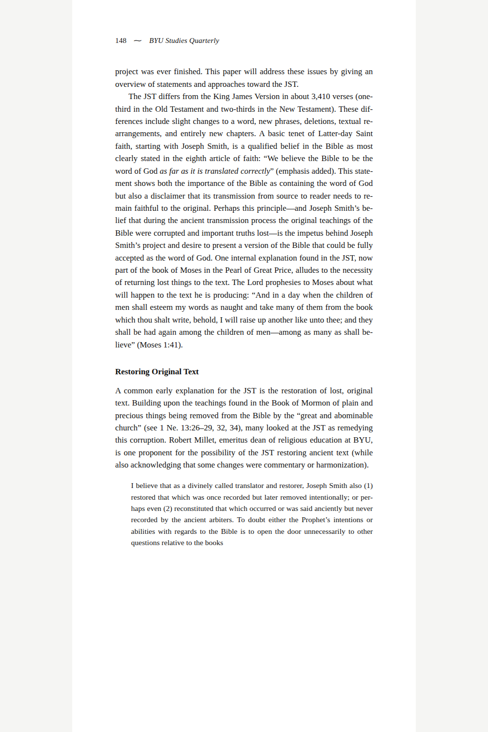148∼BYU Studies Quarterly
project was ever finished. This paper will address these issues by giving an overview of statements and approaches toward the JST.
The JST differs from the King James Version in about 3,410 verses (one-third in the Old Testament and two-thirds in the New Testament). These differences include slight changes to a word, new phrases, deletions, textual rearrangements, and entirely new chapters. A basic tenet of Latter-day Saint faith, starting with Joseph Smith, is a qualified belief in the Bible as most clearly stated in the eighth article of faith: “We believe the Bible to be the word of God as far as it is translated correctly” (emphasis added). This statement shows both the importance of the Bible as containing the word of God but also a disclaimer that its transmission from source to reader needs to remain faithful to the original. Perhaps this principle—and Joseph Smith’s belief that during the ancient transmission process the original teachings of the Bible were corrupted and important truths lost—is the impetus behind Joseph Smith’s project and desire to present a version of the Bible that could be fully accepted as the word of God. One internal explanation found in the JST, now part of the book of Moses in the Pearl of Great Price, alludes to the necessity of returning lost things to the text. The Lord prophesies to Moses about what will happen to the text he is producing: “And in a day when the children of men shall esteem my words as naught and take many of them from the book which thou shalt write, behold, I will raise up another like unto thee; and they shall be had again among the children of men—among as many as shall believe” (Moses 1:41).
Restoring Original Text
A common early explanation for the JST is the restoration of lost, original text. Building upon the teachings found in the Book of Mormon of plain and precious things being removed from the Bible by the “great and abominable church” (see 1 Ne. 13:26–29, 32, 34), many looked at the JST as remedying this corruption. Robert Millet, emeritus dean of religious education at BYU, is one proponent for the possibility of the JST restoring ancient text (while also acknowledging that some changes were commentary or harmonization).
I believe that as a divinely called translator and restorer, Joseph Smith also (1) restored that which was once recorded but later removed intentionally; or perhaps even (2) reconstituted that which occurred or was said anciently but never recorded by the ancient arbiters. To doubt either the Prophet’s intentions or abilities with regards to the Bible is to open the door unnecessarily to other questions relative to the books